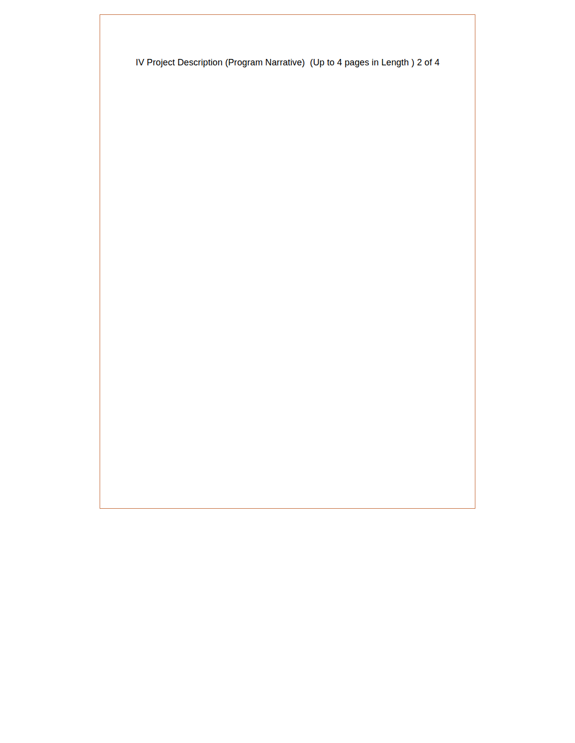IV Project Description (Program Narrative) (Up to 4 pages in Length ) 2 of 4